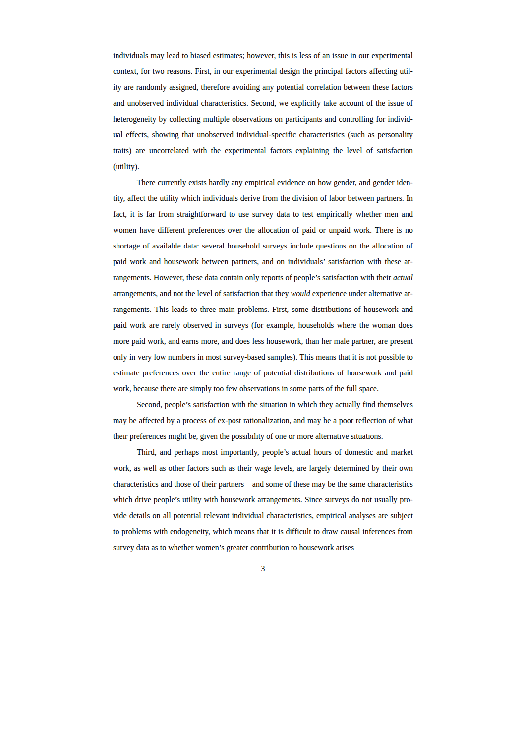individuals may lead to biased estimates; however, this is less of an issue in our experimental context, for two reasons. First, in our experimental design the principal factors affecting utility are randomly assigned, therefore avoiding any potential correlation between these factors and unobserved individual characteristics. Second, we explicitly take account of the issue of heterogeneity by collecting multiple observations on participants and controlling for individual effects, showing that unobserved individual-specific characteristics (such as personality traits) are uncorrelated with the experimental factors explaining the level of satisfaction (utility).
There currently exists hardly any empirical evidence on how gender, and gender identity, affect the utility which individuals derive from the division of labor between partners. In fact, it is far from straightforward to use survey data to test empirically whether men and women have different preferences over the allocation of paid or unpaid work. There is no shortage of available data: several household surveys include questions on the allocation of paid work and housework between partners, and on individuals’ satisfaction with these arrangements. However, these data contain only reports of people’s satisfaction with their actual arrangements, and not the level of satisfaction that they would experience under alternative arrangements. This leads to three main problems. First, some distributions of housework and paid work are rarely observed in surveys (for example, households where the woman does more paid work, and earns more, and does less housework, than her male partner, are present only in very low numbers in most survey-based samples). This means that it is not possible to estimate preferences over the entire range of potential distributions of housework and paid work, because there are simply too few observations in some parts of the full space.
Second, people’s satisfaction with the situation in which they actually find themselves may be affected by a process of ex-post rationalization, and may be a poor reflection of what their preferences might be, given the possibility of one or more alternative situations.
Third, and perhaps most importantly, people’s actual hours of domestic and market work, as well as other factors such as their wage levels, are largely determined by their own characteristics and those of their partners – and some of these may be the same characteristics which drive people’s utility with housework arrangements. Since surveys do not usually provide details on all potential relevant individual characteristics, empirical analyses are subject to problems with endogeneity, which means that it is difficult to draw causal inferences from survey data as to whether women’s greater contribution to housework arises
3